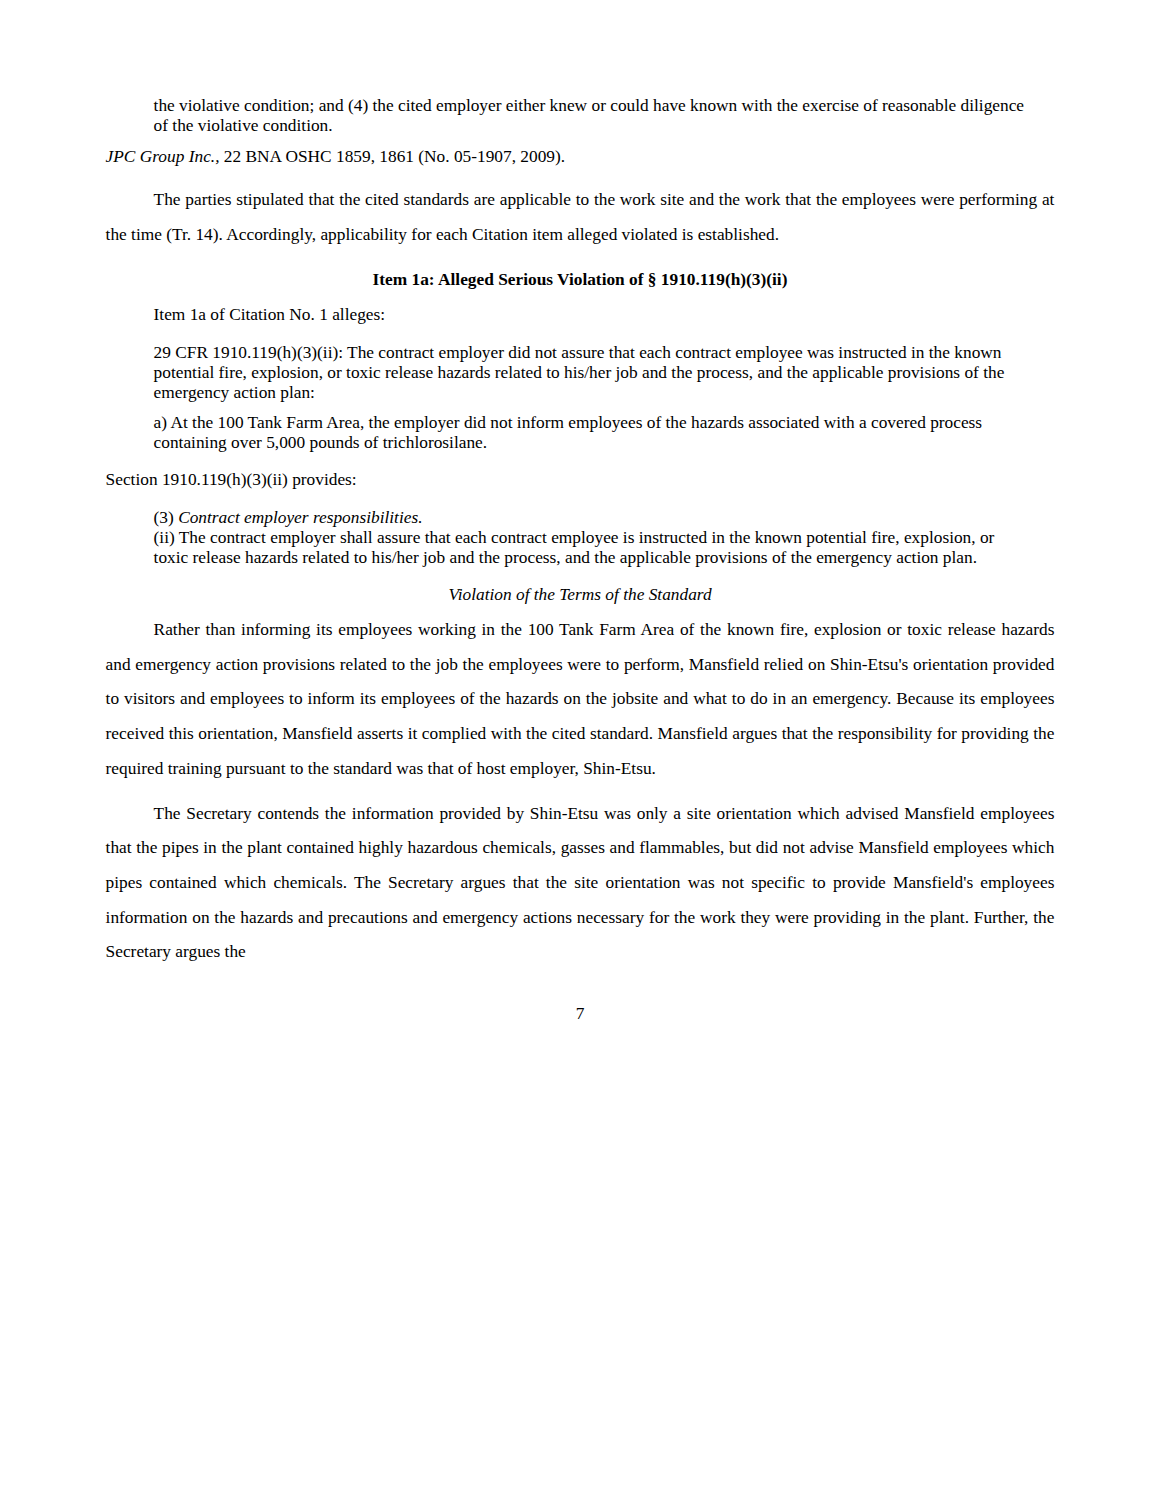the violative condition; and (4) the cited employer either knew or could have known with the exercise of reasonable diligence of the violative condition.
JPC Group Inc., 22 BNA OSHC 1859, 1861 (No. 05-1907, 2009).
The parties stipulated that the cited standards are applicable to the work site and the work that the employees were performing at the time (Tr. 14). Accordingly, applicability for each Citation item alleged violated is established.
Item 1a: Alleged Serious Violation of § 1910.119(h)(3)(ii)
Item 1a of Citation No. 1 alleges:
29 CFR 1910.119(h)(3)(ii): The contract employer did not assure that each contract employee was instructed in the known potential fire, explosion, or toxic release hazards related to his/her job and the process, and the applicable provisions of the emergency action plan:
a) At the 100 Tank Farm Area, the employer did not inform employees of the hazards associated with a covered process containing over 5,000 pounds of trichlorosilane.
Section 1910.119(h)(3)(ii) provides:
(3) Contract employer responsibilities.
(ii) The contract employer shall assure that each contract employee is instructed in the known potential fire, explosion, or toxic release hazards related to his/her job and the process, and the applicable provisions of the emergency action plan.
Violation of the Terms of the Standard
Rather than informing its employees working in the 100 Tank Farm Area of the known fire, explosion or toxic release hazards and emergency action provisions related to the job the employees were to perform, Mansfield relied on Shin-Etsu's orientation provided to visitors and employees to inform its employees of the hazards on the jobsite and what to do in an emergency. Because its employees received this orientation, Mansfield asserts it complied with the cited standard. Mansfield argues that the responsibility for providing the required training pursuant to the standard was that of host employer, Shin-Etsu.
The Secretary contends the information provided by Shin-Etsu was only a site orientation which advised Mansfield employees that the pipes in the plant contained highly hazardous chemicals, gasses and flammables, but did not advise Mansfield employees which pipes contained which chemicals. The Secretary argues that the site orientation was not specific to provide Mansfield's employees information on the hazards and precautions and emergency actions necessary for the work they were providing in the plant. Further, the Secretary argues the
7